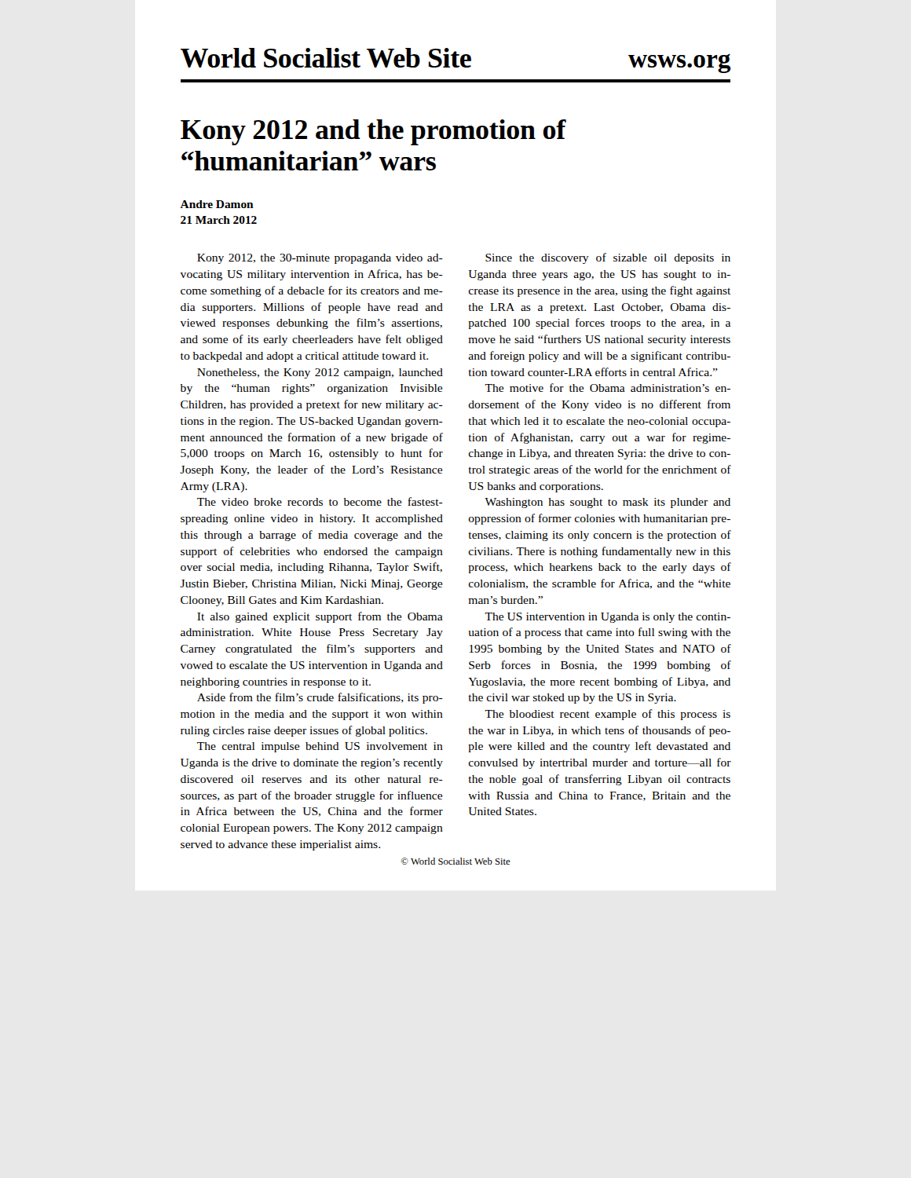World Socialist Web Site
wsws.org
Kony 2012 and the promotion of “humanitarian” wars
Andre Damon
21 March 2012
Kony 2012, the 30-minute propaganda video advocating US military intervention in Africa, has become something of a debacle for its creators and media supporters. Millions of people have read and viewed responses debunking the film’s assertions, and some of its early cheerleaders have felt obliged to backpedal and adopt a critical attitude toward it.
Nonetheless, the Kony 2012 campaign, launched by the “human rights” organization Invisible Children, has provided a pretext for new military actions in the region. The US-backed Ugandan government announced the formation of a new brigade of 5,000 troops on March 16, ostensibly to hunt for Joseph Kony, the leader of the Lord’s Resistance Army (LRA).
The video broke records to become the fastest-spreading online video in history. It accomplished this through a barrage of media coverage and the support of celebrities who endorsed the campaign over social media, including Rihanna, Taylor Swift, Justin Bieber, Christina Milian, Nicki Minaj, George Clooney, Bill Gates and Kim Kardashian.
It also gained explicit support from the Obama administration. White House Press Secretary Jay Carney congratulated the film’s supporters and vowed to escalate the US intervention in Uganda and neighboring countries in response to it.
Aside from the film’s crude falsifications, its promotion in the media and the support it won within ruling circles raise deeper issues of global politics.
The central impulse behind US involvement in Uganda is the drive to dominate the region’s recently discovered oil reserves and its other natural resources, as part of the broader struggle for influence in Africa between the US, China and the former colonial European powers. The Kony 2012 campaign served to advance these imperialist aims.
Since the discovery of sizable oil deposits in Uganda three years ago, the US has sought to increase its presence in the area, using the fight against the LRA as a pretext. Last October, Obama dispatched 100 special forces troops to the area, in a move he said “furthers US national security interests and foreign policy and will be a significant contribution toward counter-LRA efforts in central Africa.”
The motive for the Obama administration’s endorsement of the Kony video is no different from that which led it to escalate the neo-colonial occupation of Afghanistan, carry out a war for regime-change in Libya, and threaten Syria: the drive to control strategic areas of the world for the enrichment of US banks and corporations.
Washington has sought to mask its plunder and oppression of former colonies with humanitarian pretenses, claiming its only concern is the protection of civilians. There is nothing fundamentally new in this process, which hearkens back to the early days of colonialism, the scramble for Africa, and the “white man’s burden.”
The US intervention in Uganda is only the continuation of a process that came into full swing with the 1995 bombing by the United States and NATO of Serb forces in Bosnia, the 1999 bombing of Yugoslavia, the more recent bombing of Libya, and the civil war stoked up by the US in Syria.
The bloodiest recent example of this process is the war in Libya, in which tens of thousands of people were killed and the country left devastated and convulsed by intertribal murder and torture—all for the noble goal of transferring Libyan oil contracts with Russia and China to France, Britain and the United States.
© World Socialist Web Site